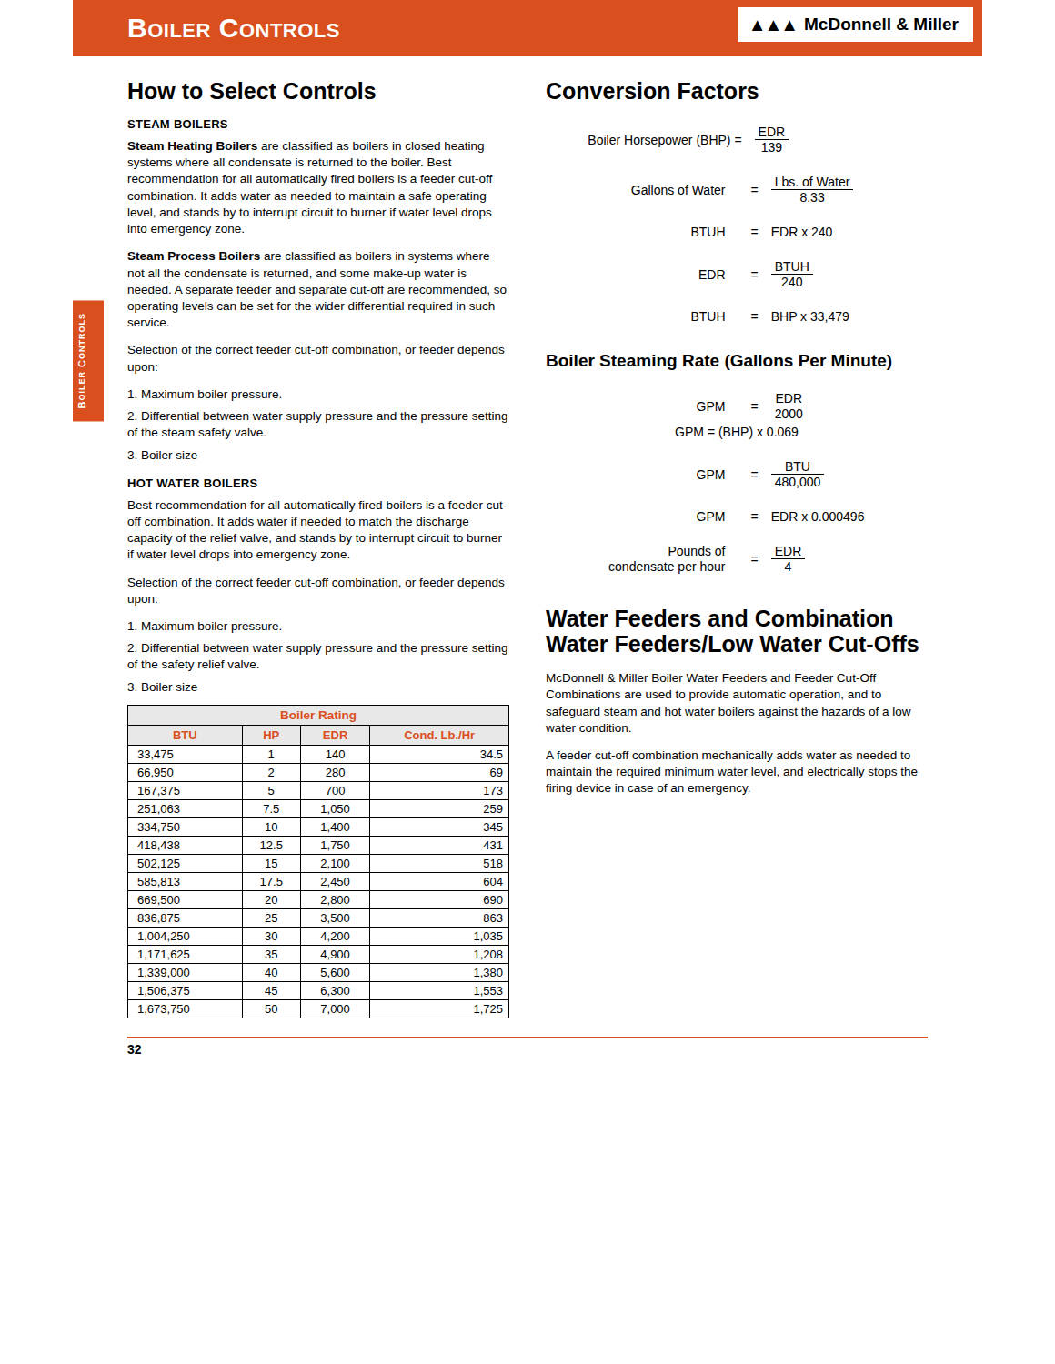BOILER CONTROLS
▲▲▲ McDonnell & Miller
BOILER CONTROLS
How to Select Controls
STEAM BOILERS
Steam Heating Boilers are classified as boilers in closed heating systems where all condensate is returned to the boiler. Best recommendation for all automatically fired boilers is a feeder cut-off combination. It adds water as needed to maintain a safe operating level, and stands by to interrupt circuit to burner if water level drops into emergency zone.
Steam Process Boilers are classified as boilers in systems where not all the condensate is returned, and some make-up water is needed. A separate feeder and separate cut-off are recommended, so operating levels can be set for the wider differential required in such service.
Selection of the correct feeder cut-off combination, or feeder depends upon:
1. Maximum boiler pressure.
2. Differential between water supply pressure and the pressure setting of the steam safety valve.
3. Boiler size
HOT WATER BOILERS
Best recommendation for all automatically fired boilers is a feeder cut-off combination. It adds water if needed to match the discharge capacity of the relief valve, and stands by to interrupt circuit to burner if water level drops into emergency zone.
Selection of the correct feeder cut-off combination, or feeder depends upon:
1. Maximum boiler pressure.
2. Differential between water supply pressure and the pressure setting of the safety relief valve.
3. Boiler size
Boiler Rating
| BTU | HP | EDR | Cond. Lb./Hr |
| --- | --- | --- | --- |
| 33,475 | 1 | 140 | 34.5 |
| 66,950 | 2 | 280 | 69 |
| 167,375 | 5 | 700 | 173 |
| 251,063 | 7.5 | 1,050 | 259 |
| 334,750 | 10 | 1,400 | 345 |
| 418,438 | 12.5 | 1,750 | 431 |
| 502,125 | 15 | 2,100 | 518 |
| 585,813 | 17.5 | 2,450 | 604 |
| 669,500 | 20 | 2,800 | 690 |
| 836,875 | 25 | 3,500 | 863 |
| 1,004,250 | 30 | 4,200 | 1,035 |
| 1,171,625 | 35 | 4,900 | 1,208 |
| 1,339,000 | 40 | 5,600 | 1,380 |
| 1,506,375 | 45 | 6,300 | 1,553 |
| 1,673,750 | 50 | 7,000 | 1,725 |
Conversion Factors
Boiler Horsepower (BHP) =
EDR 139
Gallons of Water
=
Lbs. of Water 8.33
BTUH
=
EDR x 240
EDR
=
BTUH 240
BTUH
=
BHP x 33,479
Boiler Steaming Rate (Gallons Per Minute)
GPM
=
EDR 2000
GPM = (BHP) x 0.069
GPM
=
BTU 480,000
GPM
=
EDR x 0.000496
Pounds of
condensate per hour
=
EDR 4
Water Feeders and Combination
Water Feeders/Low Water Cut-Offs
McDonnell & Miller Boiler Water Feeders and Feeder Cut-Off Combinations are used to provide automatic operation, and to safeguard steam and hot water boilers against the hazards of a low water condition.
A feeder cut-off combination mechanically adds water as needed to maintain the required minimum water level, and electrically stops the firing device in case of an emergency.
32